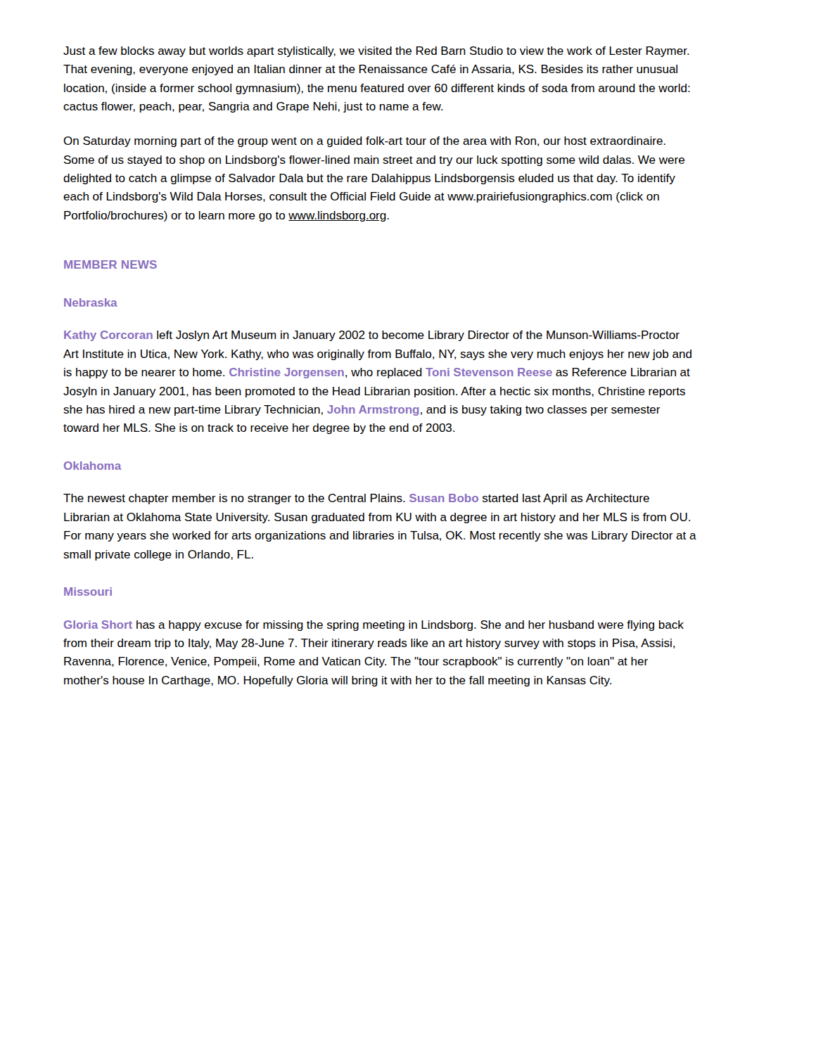Just a few blocks away but worlds apart stylistically, we visited the Red Barn Studio to view the work of Lester Raymer. That evening, everyone enjoyed an Italian dinner at the Renaissance Café in Assaria, KS. Besides its rather unusual location, (inside a former school gymnasium), the menu featured over 60 different kinds of soda from around the world: cactus flower, peach, pear, Sangria and Grape Nehi, just to name a few.
On Saturday morning part of the group went on a guided folk-art tour of the area with Ron, our host extraordinaire. Some of us stayed to shop on Lindsborg's flower-lined main street and try our luck spotting some wild dalas. We were delighted to catch a glimpse of Salvador Dala but the rare Dalahippus Lindsborgensis eluded us that day. To identify each of Lindsborg's Wild Dala Horses, consult the Official Field Guide at www.prairiefusiongraphics.com (click on Portfolio/brochures) or to learn more go to www.lindsborg.org.
MEMBER NEWS
Nebraska
Kathy Corcoran left Joslyn Art Museum in January 2002 to become Library Director of the Munson-Williams-Proctor Art Institute in Utica, New York. Kathy, who was originally from Buffalo, NY, says she very much enjoys her new job and is happy to be nearer to home. Christine Jorgensen, who replaced Toni Stevenson Reese as Reference Librarian at Josyln in January 2001, has been promoted to the Head Librarian position. After a hectic six months, Christine reports she has hired a new part-time Library Technician, John Armstrong, and is busy taking two classes per semester toward her MLS. She is on track to receive her degree by the end of 2003.
Oklahoma
The newest chapter member is no stranger to the Central Plains. Susan Bobo started last April as Architecture Librarian at Oklahoma State University. Susan graduated from KU with a degree in art history and her MLS is from OU. For many years she worked for arts organizations and libraries in Tulsa, OK. Most recently she was Library Director at a small private college in Orlando, FL.
Missouri
Gloria Short has a happy excuse for missing the spring meeting in Lindsborg. She and her husband were flying back from their dream trip to Italy, May 28-June 7. Their itinerary reads like an art history survey with stops in Pisa, Assisi, Ravenna, Florence, Venice, Pompeii, Rome and Vatican City. The "tour scrapbook" is currently "on loan" at her mother's house In Carthage, MO. Hopefully Gloria will bring it with her to the fall meeting in Kansas City.